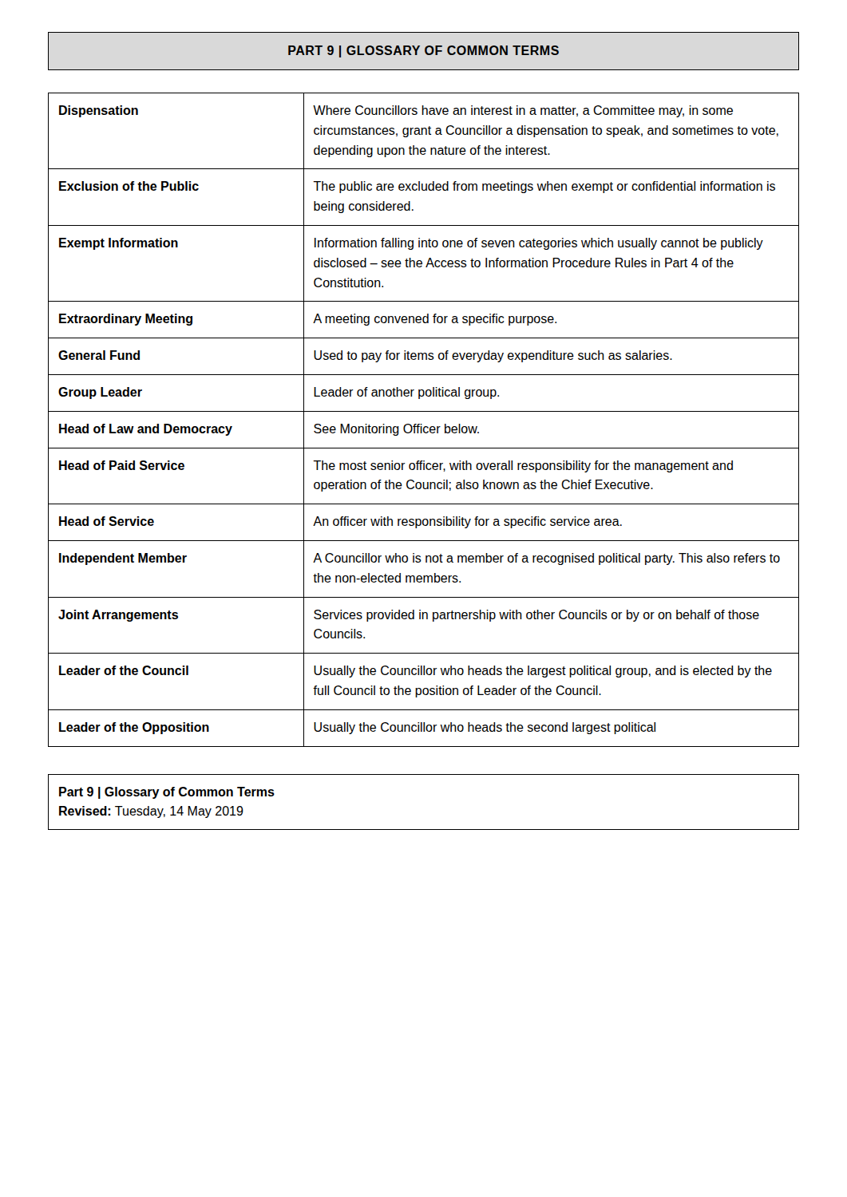PART 9 | GLOSSARY OF COMMON TERMS
| Dispensation | Where Councillors have an interest in a matter, a Committee may, in some circumstances, grant a Councillor a dispensation to speak, and sometimes to vote, depending upon the nature of the interest. |
| Exclusion of the Public | The public are excluded from meetings when exempt or confidential information is being considered. |
| Exempt Information | Information falling into one of seven categories which usually cannot be publicly disclosed – see the Access to Information Procedure Rules in Part 4 of the Constitution. |
| Extraordinary Meeting | A meeting convened for a specific purpose. |
| General Fund | Used to pay for items of everyday expenditure such as salaries. |
| Group Leader | Leader of another political group. |
| Head of Law and Democracy | See Monitoring Officer below. |
| Head of Paid Service | The most senior officer, with overall responsibility for the management and operation of the Council; also known as the Chief Executive. |
| Head of Service | An officer with responsibility for a specific service area. |
| Independent Member | A Councillor who is not a member of a recognised political party. This also refers to the non-elected members. |
| Joint Arrangements | Services provided in partnership with other Councils or by or on behalf of those Councils. |
| Leader of the Council | Usually the Councillor who heads the largest political group, and is elected by the full Council to the position of Leader of the Council. |
| Leader of the Opposition | Usually the Councillor who heads the second largest political |
Part 9 | Glossary of Common Terms
Revised: Tuesday, 14 May 2019